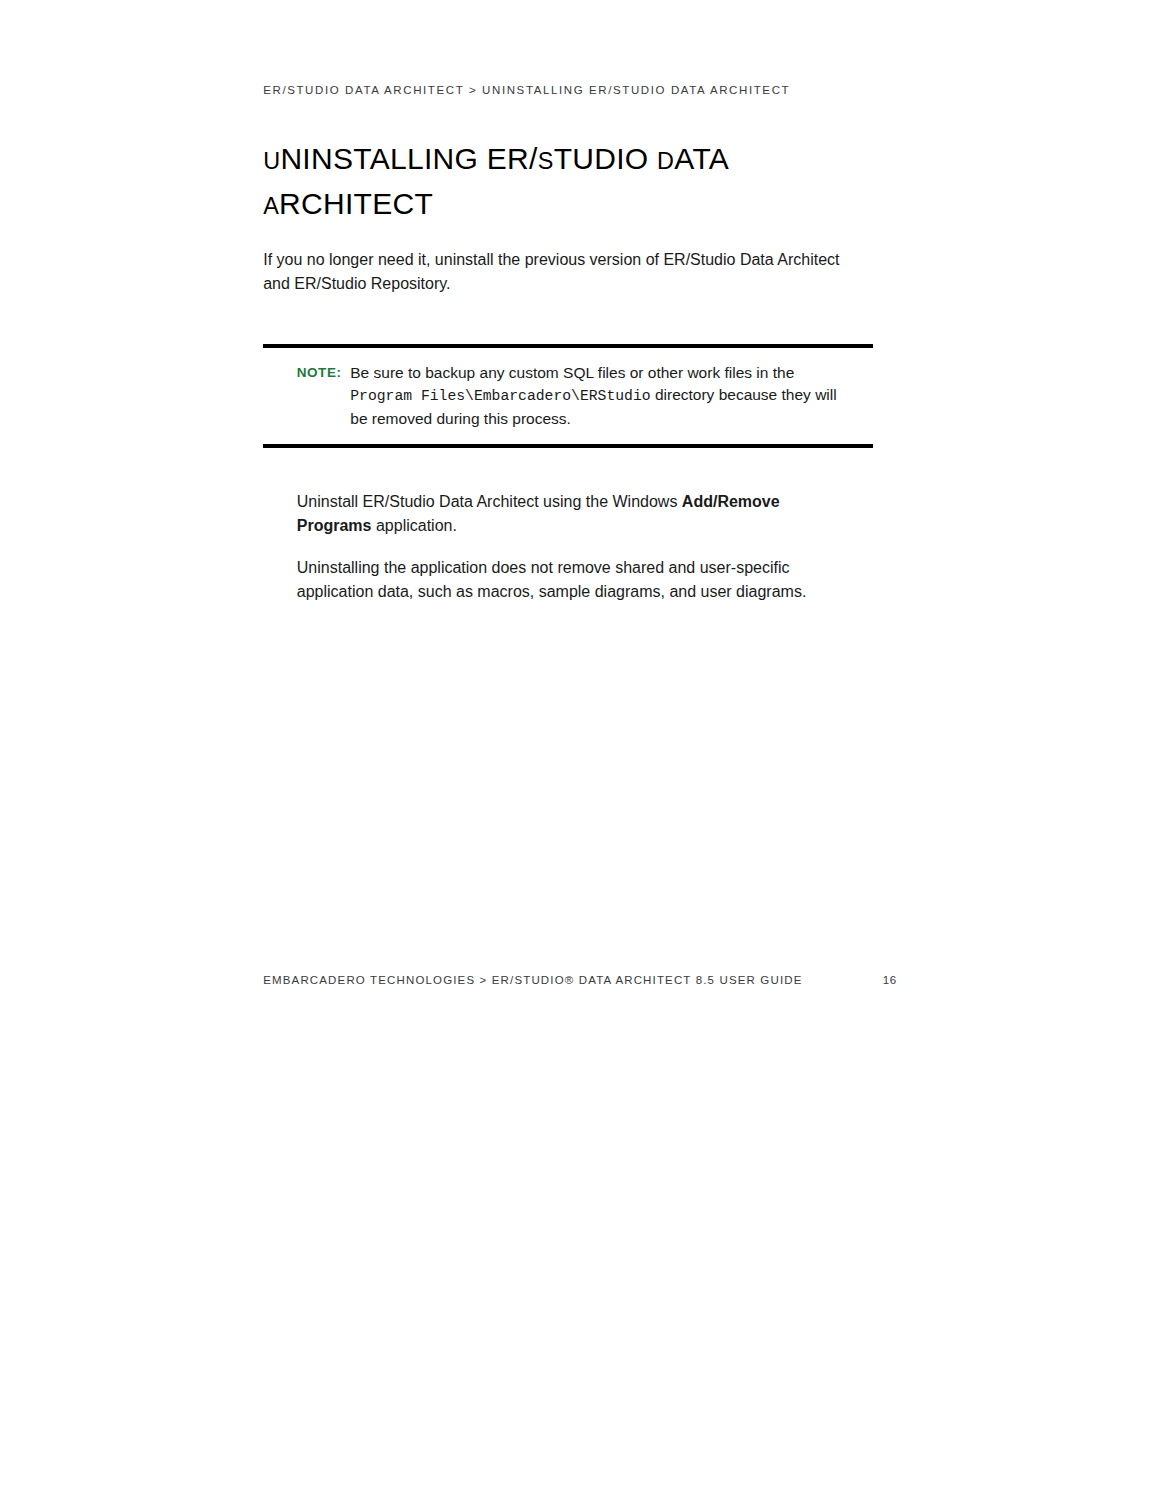ER/Studio Data Architect > Uninstalling ER/Studio Data Architect
UNINSTALLING ER/STUDIO DATA ARCHITECT
If you no longer need it, uninstall the previous version of ER/Studio Data Architect and ER/Studio Repository.
NOTE:
Be sure to backup any custom SQL files or other work files in the Program Files\Embarcadero\ERStudio directory because they will be removed during this process.
Uninstall ER/Studio Data Architect using the Windows Add/Remove Programs application.
Uninstalling the application does not remove shared and user-specific application data, such as macros, sample diagrams, and user diagrams.
Embarcadero Technologies > ER/Studio® Data Architect 8.5 User Guide 16